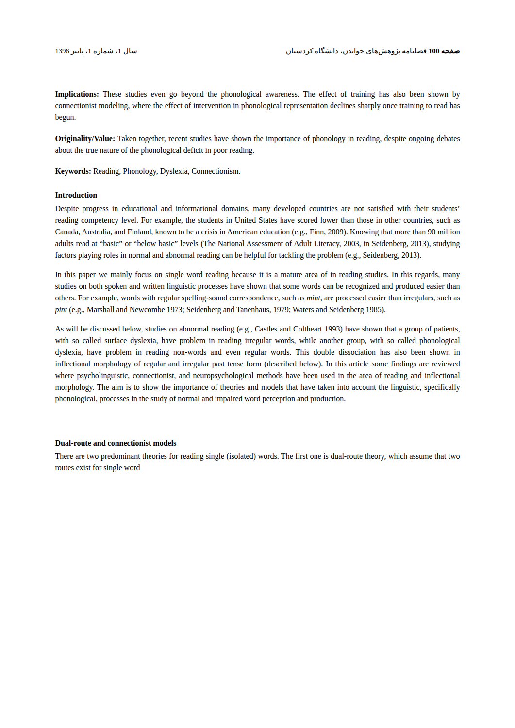سال 1، شماره 1، پاییز 1396
صفحه 100 فصلنامه پژوهش‌های خواندن، دانشگاه کردستان
Implications: These studies even go beyond the phonological awareness. The effect of training has also been shown by connectionist modeling, where the effect of intervention in phonological representation declines sharply once training to read has begun.
Originality/Value: Taken together, recent studies have shown the importance of phonology in reading, despite ongoing debates about the true nature of the phonological deficit in poor reading.
Keywords: Reading, Phonology, Dyslexia, Connectionism.
Introduction
Despite progress in educational and informational domains, many developed countries are not satisfied with their students’ reading competency level. For example, the students in United States have scored lower than those in other countries, such as Canada, Australia, and Finland, known to be a crisis in American education (e.g., Finn, 2009). Knowing that more than 90 million adults read at “basic” or “below basic” levels (The National Assessment of Adult Literacy, 2003, in Seidenberg, 2013), studying factors playing roles in normal and abnormal reading can be helpful for tackling the problem (e.g., Seidenberg, 2013).
In this paper we mainly focus on single word reading because it is a mature area of in reading studies. In this regards, many studies on both spoken and written linguistic processes have shown that some words can be recognized and produced easier than others. For example, words with regular spelling-sound correspondence, such as mint, are processed easier than irregulars, such as pint (e.g., Marshall and Newcombe 1973; Seidenberg and Tanenhaus, 1979; Waters and Seidenberg 1985).
As will be discussed below, studies on abnormal reading (e.g., Castles and Coltheart 1993) have shown that a group of patients, with so called surface dyslexia, have problem in reading irregular words, while another group, with so called phonological dyslexia, have problem in reading non-words and even regular words. This double dissociation has also been shown in inflectional morphology of regular and irregular past tense form (described below). In this article some findings are reviewed where psycholinguistic, connectionist, and neuropsychological methods have been used in the area of reading and inflectional morphology. The aim is to show the importance of theories and models that have taken into account the linguistic, specifically phonological, processes in the study of normal and impaired word perception and production.
Dual-route and connectionist models
There are two predominant theories for reading single (isolated) words. The first one is dual-route theory, which assume that two routes exist for single word